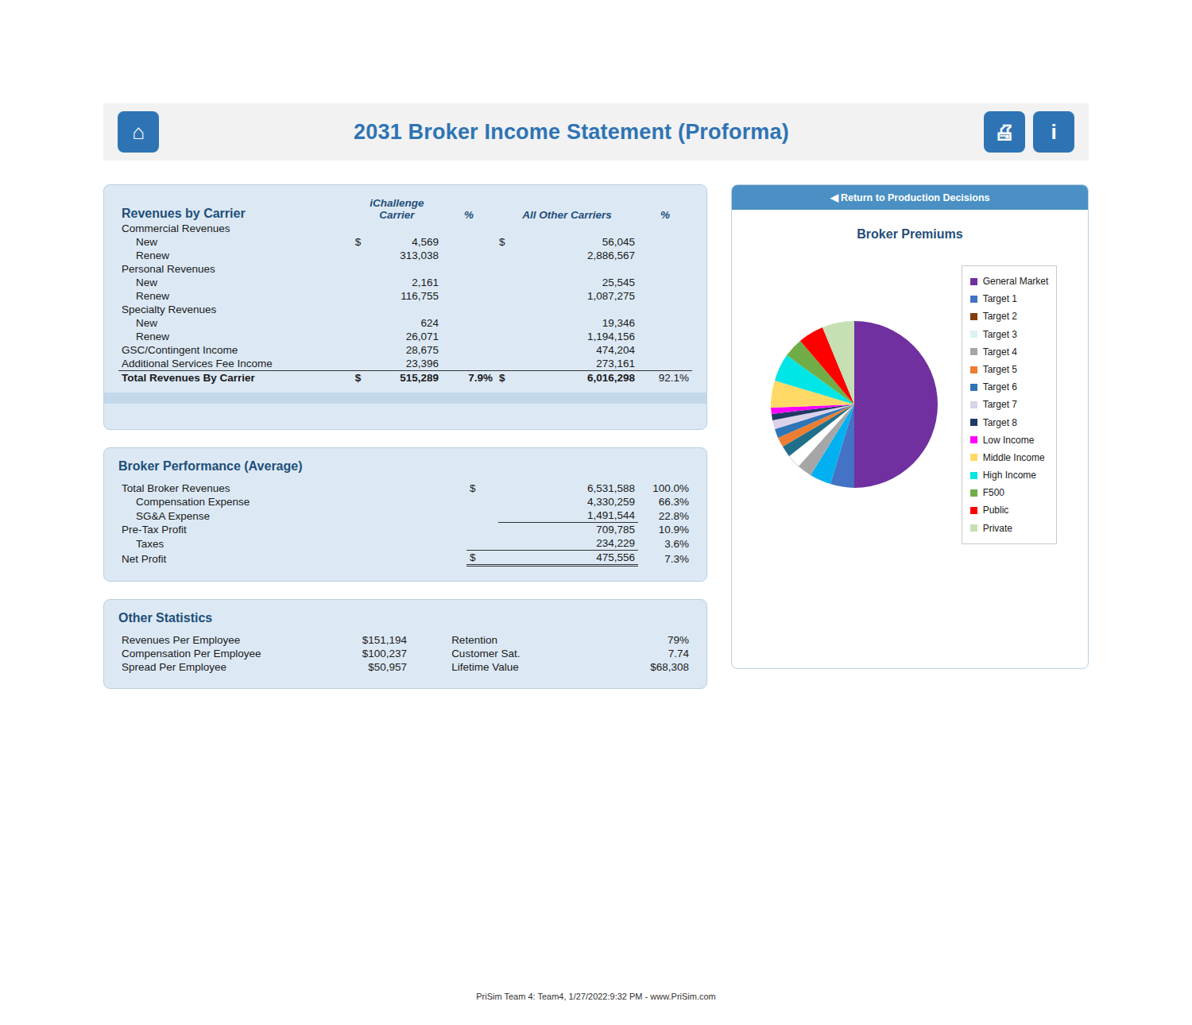⌂
2031 Broker Income Statement (Proforma)
🖨
i
| Revenues by Carrier | iChallenge Carrier | % | All Other Carriers | % |
| Commercial Revenues | | | | | | |
| New | $ | 4,569 | | $ | 56,045 | |
| Renew | | 313,038 | | | 2,886,567 | |
| Personal Revenues | | | | | | |
| New | | 2,161 | | | 25,545 | |
| Renew | | 116,755 | | | 1,087,275 | |
| Specialty Revenues | | | | | | |
| New | | 624 | | | 19,346 | |
| Renew | | 26,071 | | | 1,194,156 | |
| GSC/Contingent Income | | 28,675 | | | 474,204 | |
| Additional Services Fee Income | | 23,396 | | | 273,161 | |
| Total Revenues By Carrier | $ | 515,289 | 7.9% | $ | 6,016,298 | 92.1% |
Broker Performance (Average)
| Total Broker Revenues | $ | 6,531,588 | 100.0% |
| Compensation Expense | | 4,330,259 | 66.3% |
| SG&A Expense | | 1,491,544 | 22.8% |
| Pre-Tax Profit | | 709,785 | 10.9% |
| Taxes | | 234,229 | 3.6% |
| Net Profit | $ | 475,556 | 7.3% |
Other Statistics
| Revenues Per Employee | $151,194 | | Retention | 79% |
| Compensation Per Employee | $100,237 | | Customer Sat. | 7.74 |
| Spread Per Employee | $50,957 | | Lifetime Value | $68,308 |
◀ Return to Production Decisions
Broker Premiums
General Market
Target 1
Target 2
Target 3
Target 4
Target 5
Target 6
Target 7
Target 8
Low Income
Middle Income
High Income
F500
Public
Private
PriSim Team 4: Team4, 1/27/2022:9:32 PM - www.PriSim.com